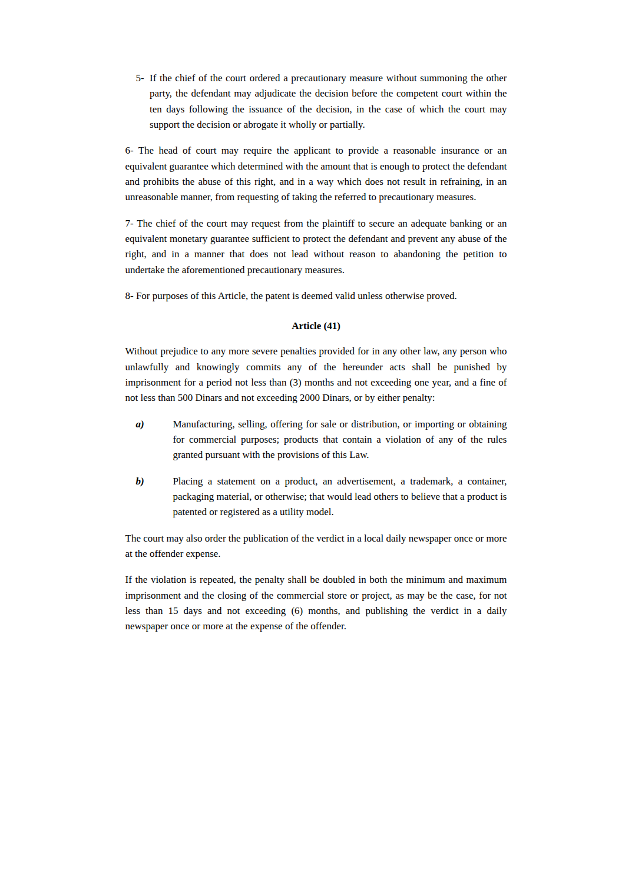5- If the chief of the court ordered a precautionary measure without summoning the other party, the defendant may adjudicate the decision before the competent court within the ten days following the issuance of the decision, in the case of which the court may support the decision or abrogate it wholly or partially.
6- The head of court may require the applicant to provide a reasonable insurance or an equivalent guarantee which determined with the amount that is enough to protect the defendant and prohibits the abuse of this right, and in a way which does not result in refraining, in an unreasonable manner, from requesting of taking the referred to precautionary measures.
7- The chief of the court may request from the plaintiff to secure an adequate banking or an equivalent monetary guarantee sufficient to protect the defendant and prevent any abuse of the right, and in a manner that does not lead without reason to abandoning the petition to undertake the aforementioned precautionary measures.
8- For purposes of this Article, the patent is deemed valid unless otherwise proved.
Article (41)
Without prejudice to any more severe penalties provided for in any other law, any person who unlawfully and knowingly commits any of the hereunder acts shall be punished by imprisonment for a period not less than (3) months and not exceeding one year, and a fine of not less than 500 Dinars and not exceeding 2000 Dinars, or by either penalty:
a) Manufacturing, selling, offering for sale or distribution, or importing or obtaining for commercial purposes; products that contain a violation of any of the rules granted pursuant with the provisions of this Law.
b) Placing a statement on a product, an advertisement, a trademark, a container, packaging material, or otherwise; that would lead others to believe that a product is patented or registered as a utility model.
The court may also order the publication of the verdict in a local daily newspaper once or more at the offender expense.
If the violation is repeated, the penalty shall be doubled in both the minimum and maximum imprisonment and the closing of the commercial store or project, as may be the case, for not less than 15 days and not exceeding (6) months, and publishing the verdict in a daily newspaper once or more at the expense of the offender.